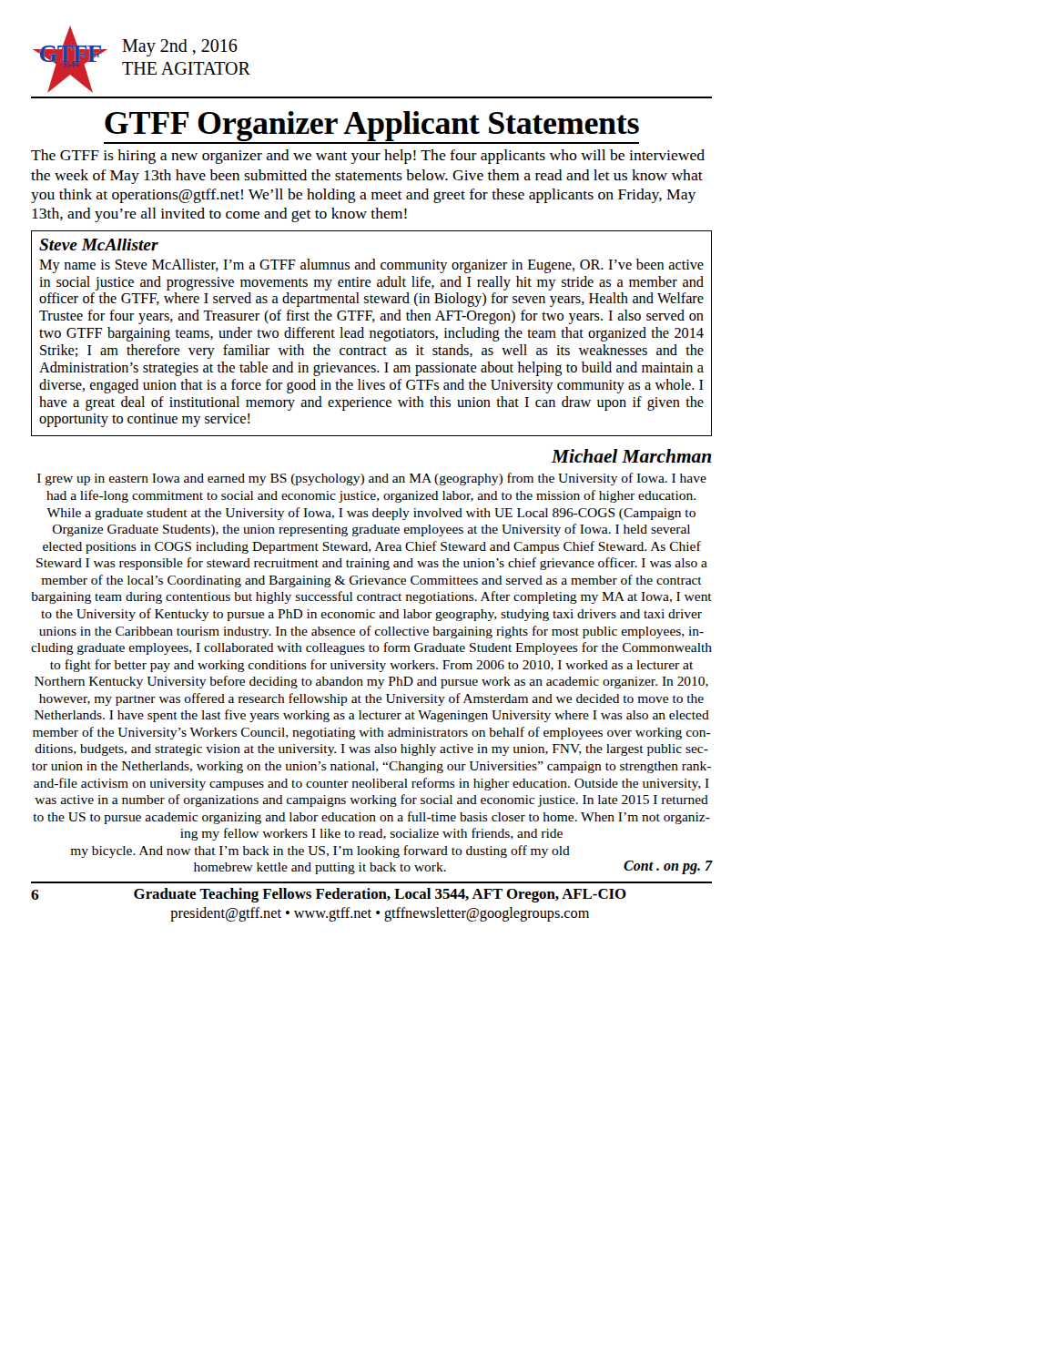GTFF
3544
May 2nd , 2016
THE AGITATOR
GTFF Organizer Applicant Statements
The GTFF is hiring a new organizer and we want your help! The four applicants who will be interviewed the week of May 13th have been submitted the statements below. Give them a read and let us know what you think at operations@gtff.net! We’ll be holding a meet and greet for these applicants on Friday, May 13th, and you’re all invited to come and get to know them!
Steve McAllister
My name is Steve McAllister, I’m a GTFF alumnus and community organizer in Eugene, OR. I’ve been active in social justice and progressive movements my entire adult life, and I really hit my stride as a member and officer of the GTFF, where I served as a departmental steward (in Biology) for seven years, Health and Welfare Trustee for four years, and Treasurer (of first the GTFF, and then AFT-Oregon) for two years. I also served on two GTFF bargaining teams, under two different lead negotiators, including the team that organized the 2014 Strike; I am therefore very familiar with the contract as it stands, as well as its weaknesses and the Administration’s strategies at the table and in grievances. I am passionate about helping to build and maintain a diverse, engaged union that is a force for good in the lives of GTFs and the University community as a whole. I have a great deal of institutional memory and experience with this union that I can draw upon if given the opportunity to continue my service!
Michael Marchman
I grew up in eastern Iowa and earned my BS (psychology) and an MA (geography) from the University of Iowa. I have had a life-long commitment to social and economic justice, organized labor, and to the mission of higher education. While a graduate student at the University of Iowa, I was deeply involved with UE Local 896-COGS (Campaign to Organize Graduate Students), the union representing graduate employees at the University of Iowa. I held several elected positions in COGS including Department Steward, Area Chief Steward and Campus Chief Steward. As Chief Steward I was responsible for steward recruitment and training and was the union’s chief grievance officer. I was also a member of the local’s Coordinating and Bargaining & Grievance Committees and served as a member of the contract bargaining team during contentious but highly successful contract negotiations. After completing my MA at Iowa, I went to the University of Kentucky to pursue a PhD in economic and labor geography, studying taxi drivers and taxi driver unions in the Caribbean tourism industry. In the absence of collective bargaining rights for most public employees, including graduate employees, I collaborated with colleagues to form Graduate Student Employees for the Commonwealth to fight for better pay and working conditions for university workers. From 2006 to 2010, I worked as a lecturer at Northern Kentucky University before deciding to abandon my PhD and pursue work as an academic organizer. In 2010, however, my partner was offered a research fellowship at the University of Amsterdam and we decided to move to the Netherlands. I have spent the last five years working as a lecturer at Wageningen University where I was also an elected member of the University’s Workers Council, negotiating with administrators on behalf of employees over working conditions, budgets, and strategic vision at the university. I was also highly active in my union, FNV, the largest public sector union in the Netherlands, working on the union’s national, “Changing our Universities” campaign to strengthen rank-and-file activism on university campuses and to counter neoliberal reforms in higher education. Outside the university, I was active in a number of organizations and campaigns working for social and economic justice. In late 2015 I returned to the US to pursue academic organizing and labor education on a full-time basis closer to home. When I’m not organizing my fellow workers I like to read, socialize with friends, and ride
my bicycle. And now that I’m back in the US, I’m looking forward to dusting off my old
homebrew kettle and putting it back to work.
Cont . on pg. 7
6
Graduate Teaching Fellows Federation, Local 3544, AFT Oregon, AFL-CIO
president@gtff.net • www.gtff.net • gtffnewsletter@googlegroups.com